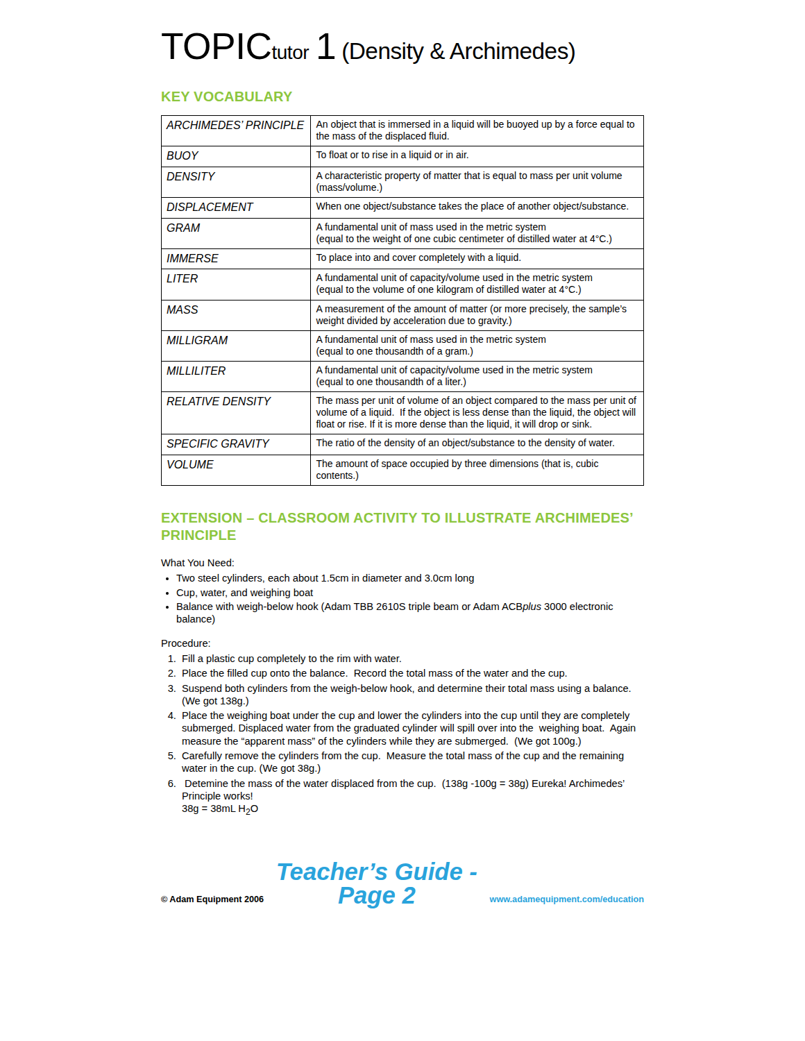TOPIC tutor 1(Density & Archimedes)
KEY VOCABULARY
| ARCHIMEDES’ PRINCIPLE | An object that is immersed in a liquid will be buoyed up by a force equal to the mass of the displaced fluid. |
| BUOY | To float or to rise in a liquid or in air. |
| DENSITY | A characteristic property of matter that is equal to mass per unit volume (mass/volume.) |
| DISPLACEMENT | When one object/substance takes the place of another object/substance. |
| GRAM | A fundamental unit of mass used in the metric system (equal to the weight of one cubic centimeter of distilled water at 4°C.) |
| IMMERSE | To place into and cover completely with a liquid. |
| LITER | A fundamental unit of capacity/volume used in the metric system (equal to the volume of one kilogram of distilled water at 4°C.) |
| MASS | A measurement of the amount of matter (or more precisely, the sample’s weight divided by acceleration due to gravity.) |
| MILLIGRAM | A fundamental unit of mass used in the metric system (equal to one thousandth of a gram.) |
| MILLILITER | A fundamental unit of capacity/volume used in the metric system (equal to one thousandth of a liter.) |
| RELATIVE DENSITY | The mass per unit of volume of an object compared to the mass per unit of volume of a liquid. If the object is less dense than the liquid, the object will float or rise. If it is more dense than the liquid, it will drop or sink. |
| SPECIFIC GRAVITY | The ratio of the density of an object/substance to the density of water. |
| VOLUME | The amount of space occupied by three dimensions (that is, cubic contents.) |
EXTENSION – CLASSROOM ACTIVITY TO ILLUSTRATE ARCHIMEDES’ PRINCIPLE
What You Need:
Two steel cylinders, each about 1.5cm in diameter and 3.0cm long
Cup, water, and weighing boat
Balance with weigh-below hook (Adam TBB 2610S triple beam or Adam ACBplus 3000 electronic balance)
Procedure:
Fill a plastic cup completely to the rim with water.
Place the filled cup onto the balance. Record the total mass of the water and the cup.
Suspend both cylinders from the weigh-below hook, and determine their total mass using a balance. (We got 138g.)
Place the weighing boat under the cup and lower the cylinders into the cup until they are completely submerged. Displaced water from the graduated cylinder will spill over into the weighing boat. Again measure the “apparent mass” of the cylinders while they are submerged. (We got 100g.)
Carefully remove the cylinders from the cup. Measure the total mass of the cup and the remaining water in the cup. (We got 38g.)
Detemine the mass of the water displaced from the cup. (138g -100g = 38g) Eureka! Archimedes’ Principle works!
38g = 38mL H2O
© Adam Equipment 2006
Teacher’s Guide - Page 2
www.adamequipment.com/education